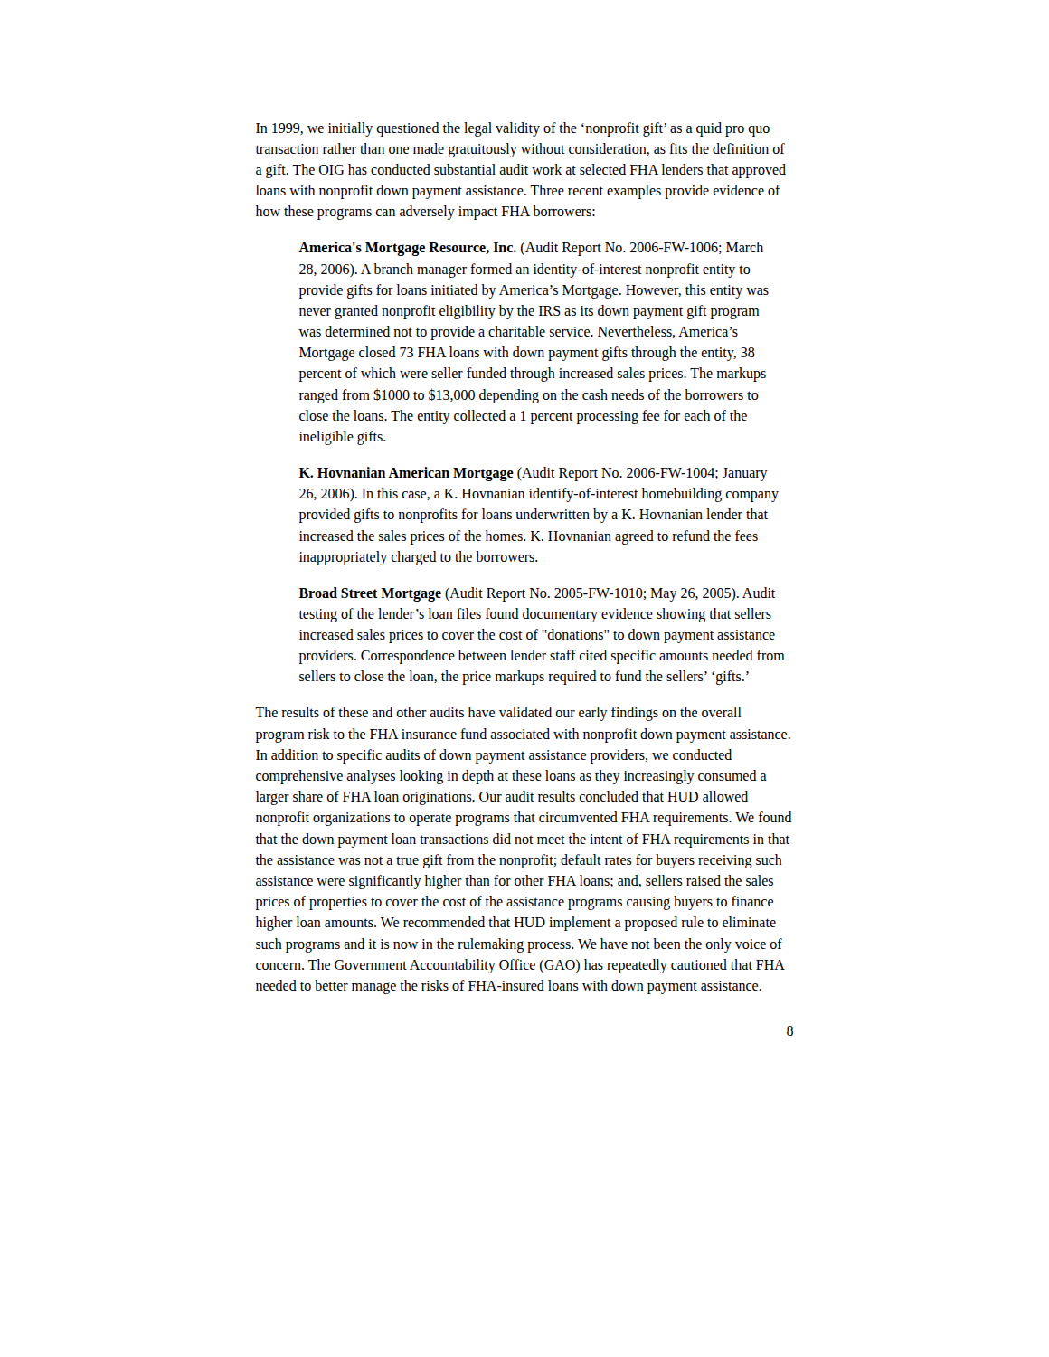In 1999, we initially questioned the legal validity of the ‘nonprofit gift’ as a quid pro quo transaction rather than one made gratuitously without consideration, as fits the definition of a gift. The OIG has conducted substantial audit work at selected FHA lenders that approved loans with nonprofit down payment assistance. Three recent examples provide evidence of how these programs can adversely impact FHA borrowers:
America's Mortgage Resource, Inc. (Audit Report No. 2006-FW-1006; March 28, 2006). A branch manager formed an identity-of-interest nonprofit entity to provide gifts for loans initiated by America’s Mortgage. However, this entity was never granted nonprofit eligibility by the IRS as its down payment gift program was determined not to provide a charitable service. Nevertheless, America’s Mortgage closed 73 FHA loans with down payment gifts through the entity, 38 percent of which were seller funded through increased sales prices. The markups ranged from $1000 to $13,000 depending on the cash needs of the borrowers to close the loans. The entity collected a 1 percent processing fee for each of the ineligible gifts.
K. Hovnanian American Mortgage (Audit Report No. 2006-FW-1004; January 26, 2006). In this case, a K. Hovnanian identify-of-interest homebuilding company provided gifts to nonprofits for loans underwritten by a K. Hovnanian lender that increased the sales prices of the homes. K. Hovnanian agreed to refund the fees inappropriately charged to the borrowers.
Broad Street Mortgage (Audit Report No. 2005-FW-1010; May 26, 2005). Audit testing of the lender’s loan files found documentary evidence showing that sellers increased sales prices to cover the cost of "donations" to down payment assistance providers. Correspondence between lender staff cited specific amounts needed from sellers to close the loan, the price markups required to fund the sellers’ ‘gifts.’
The results of these and other audits have validated our early findings on the overall program risk to the FHA insurance fund associated with nonprofit down payment assistance. In addition to specific audits of down payment assistance providers, we conducted comprehensive analyses looking in depth at these loans as they increasingly consumed a larger share of FHA loan originations. Our audit results concluded that HUD allowed nonprofit organizations to operate programs that circumvented FHA requirements. We found that the down payment loan transactions did not meet the intent of FHA requirements in that the assistance was not a true gift from the nonprofit; default rates for buyers receiving such assistance were significantly higher than for other FHA loans; and, sellers raised the sales prices of properties to cover the cost of the assistance programs causing buyers to finance higher loan amounts. We recommended that HUD implement a proposed rule to eliminate such programs and it is now in the rulemaking process. We have not been the only voice of concern. The Government Accountability Office (GAO) has repeatedly cautioned that FHA needed to better manage the risks of FHA-insured loans with down payment assistance.
8